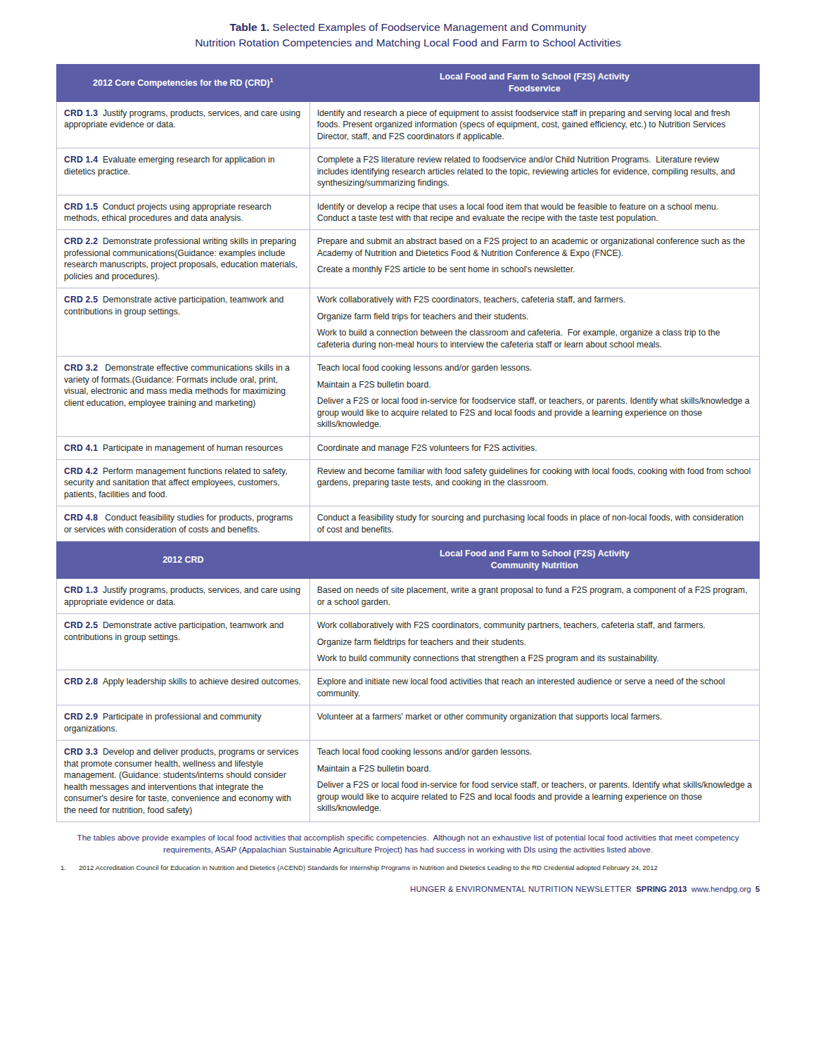Table 1. Selected Examples of Foodservice Management and Community
Nutrition Rotation Competencies and Matching Local Food and Farm to School Activities
| 2012 Core Competencies for the RD (CRD) 1 | Local Food and Farm to School (F2S) Activity Foodservice |
| --- | --- |
| CRD 1.3 Justify programs, products, services, and care using appropriate evidence or data. | Identify and research a piece of equipment to assist foodservice staff in preparing and serving local and fresh foods. Present organized information (specs of equipment, cost, gained efficiency, etc.) to Nutrition Services Director, staff, and F2S coordinators if applicable. |
| CRD 1.4 Evaluate emerging research for application in dietetics practice. | Complete a F2S literature review related to foodservice and/or Child Nutrition Programs. Literature review includes identifying research articles related to the topic, reviewing articles for evidence, compiling results, and synthesizing/summarizing findings. |
| CRD 1.5 Conduct projects using appropriate research methods, ethical procedures and data analysis. | Identify or develop a recipe that uses a local food item that would be feasible to feature on a school menu. Conduct a taste test with that recipe and evaluate the recipe with the taste test population. |
| CRD 2.2 Demonstrate professional writing skills in preparing professional communications(Guidance: examples include research manuscripts, project proposals, education materials, policies and procedures). | Prepare and submit an abstract based on a F2S project to an academic or organizational conference such as the Academy of Nutrition and Dietetics Food & Nutrition Conference & Expo (FNCE). Create a monthly F2S article to be sent home in school's newsletter. |
| CRD 2.5 Demonstrate active participation, teamwork and contributions in group settings. | Work collaboratively with F2S coordinators, teachers, cafeteria staff, and farmers. Organize farm field trips for teachers and their students. Work to build a connection between the classroom and cafeteria. For example, organize a class trip to the cafeteria during non-meal hours to interview the cafeteria staff or learn about school meals. |
| CRD 3.2 Demonstrate effective communications skills in a variety of formats.(Guidance: Formats include oral, print, visual, electronic and mass media methods for maximizing client education, employee training and marketing) | Teach local food cooking lessons and/or garden lessons. Maintain a F2S bulletin board. Deliver a F2S or local food in-service for foodservice staff, or teachers, or parents. Identify what skills/knowledge a group would like to acquire related to F2S and local foods and provide a learning experience on those skills/knowledge. |
| CRD 4.1 Participate in management of human resources | Coordinate and manage F2S volunteers for F2S activities. |
| CRD 4.2 Perform management functions related to safety, security and sanitation that affect employees, customers, patients, facilities and food. | Review and become familiar with food safety guidelines for cooking with local foods, cooking with food from school gardens, preparing taste tests, and cooking in the classroom. |
| CRD 4.8 Conduct feasibility studies for products, programs or services with consideration of costs and benefits. | Conduct a feasibility study for sourcing and purchasing local foods in place of non-local foods, with consideration of cost and benefits. |
| 2012 CRD | Local Food and Farm to School (F2S) Activity Community Nutrition |
| CRD 1.3 Justify programs, products, services, and care using appropriate evidence or data. | Based on needs of site placement, write a grant proposal to fund a F2S program, a component of a F2S program, or a school garden. |
| CRD 2.5 Demonstrate active participation, teamwork and contributions in group settings. | Work collaboratively with F2S coordinators, community partners, teachers, cafeteria staff, and farmers. Organize farm fieldtrips for teachers and their students. Work to build community connections that strengthen a F2S program and its sustainability. |
| CRD 2.8 Apply leadership skills to achieve desired outcomes. | Explore and initiate new local food activities that reach an interested audience or serve a need of the school community. |
| CRD 2.9 Participate in professional and community organizations. | Volunteer at a farmers' market or other community organization that supports local farmers. |
| CRD 3.3 Develop and deliver products, programs or services that promote consumer health, wellness and lifestyle management. (Guidance: students/interns should consider health messages and interventions that integrate the consumer's desire for taste, convenience and economy with the need for nutrition, food safety) | Teach local food cooking lessons and/or garden lessons. Maintain a F2S bulletin board. Deliver a F2S or local food in-service for food service staff, or teachers, or parents. Identify what skills/knowledge a group would like to acquire related to F2S and local foods and provide a learning experience on those skills/knowledge. |
The tables above provide examples of local food activities that accomplish specific competencies. Although not an exhaustive list of potential local food activities that meet competency requirements, ASAP (Appalachian Sustainable Agriculture Project) has had success in working with DIs using the activities listed above.
1. 2012 Accreditation Council for Education in Nutrition and Dietetics (ACEND) Standards for Internship Programs in Nutrition and Dietetics Leading to the RD Credential adopted February 24, 2012
HUNGER & ENVIRONMENTAL NUTRITION NEWSLETTER SPRING 2013 www.hendpg.org 5